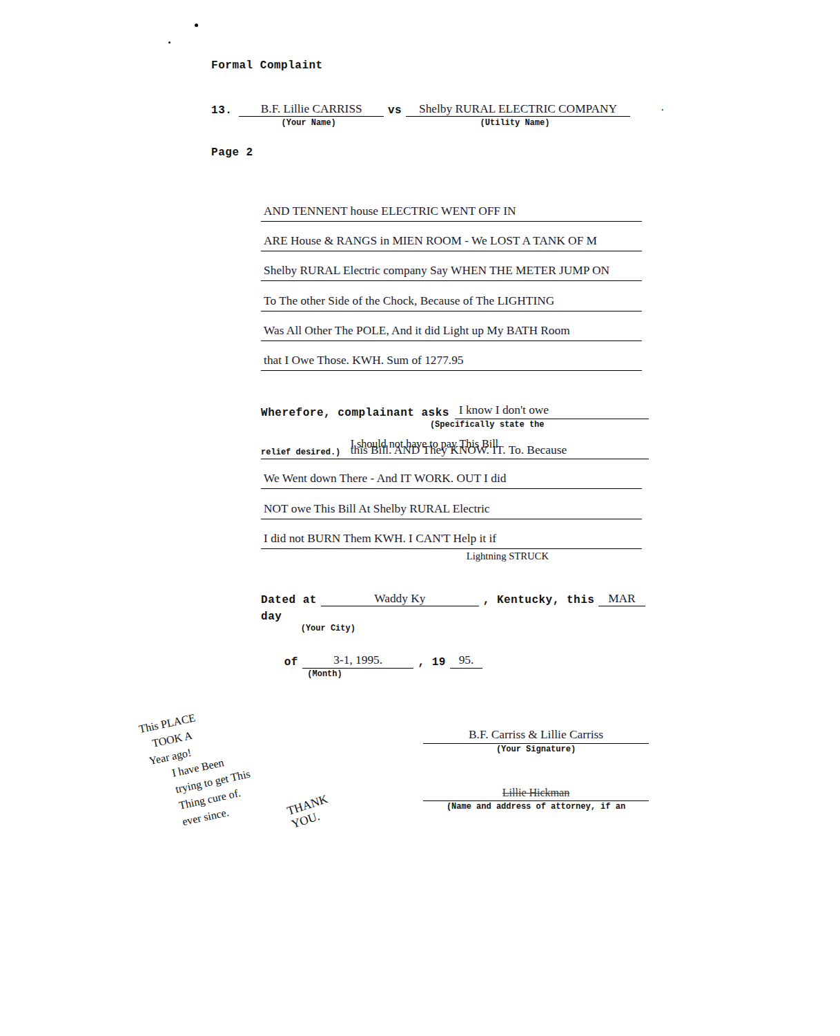.
Formal Complaint
13. B.F. Lillie CARRISS vs Shelby RURAL ELECTRIC COMPANY
(Your Name) (Utility Name)
Page 2
AND TENNENT house ELECTRIC WENT OFF IN
ARE House & RANGS in MIEN ROOM - We LOST A TANK OF M
Shelby RURAL Electric company Say WHEN THE METER JUMP ON
To The other Side of the Chock, Because of The LIGHTING
Was All Other The POLE, And it did Light up My BATH Room
that I Owe Those. KWH. Sum of 1277.95
Wherefore, complainant asks I know I don't owe
(Specifically state the
relief desired.) this Bill. AND They KNOW. IT. To. Because I should not have to pay This Bill
We Went down There - And IT WORK. OUT I did
NOT owe This Bill At Shelby RURAL Electric
I did not BURN Them KWH. I CAN'T Help it if
Lightning STRUCK
Dated at Waddy Ky , Kentucky, this MAR day
(Your City)
of 3-1, 1995. , 19 95.
(Month)
B.F. Carriss & Lillie Carriss
(Your Signature)
Lillie Hickman
(Name and address of attorney, if an
This PLACE
TOOK A
Year ago!
I have Been
trying to get This
Thing cure of.
ever since.
THANK
YOU.